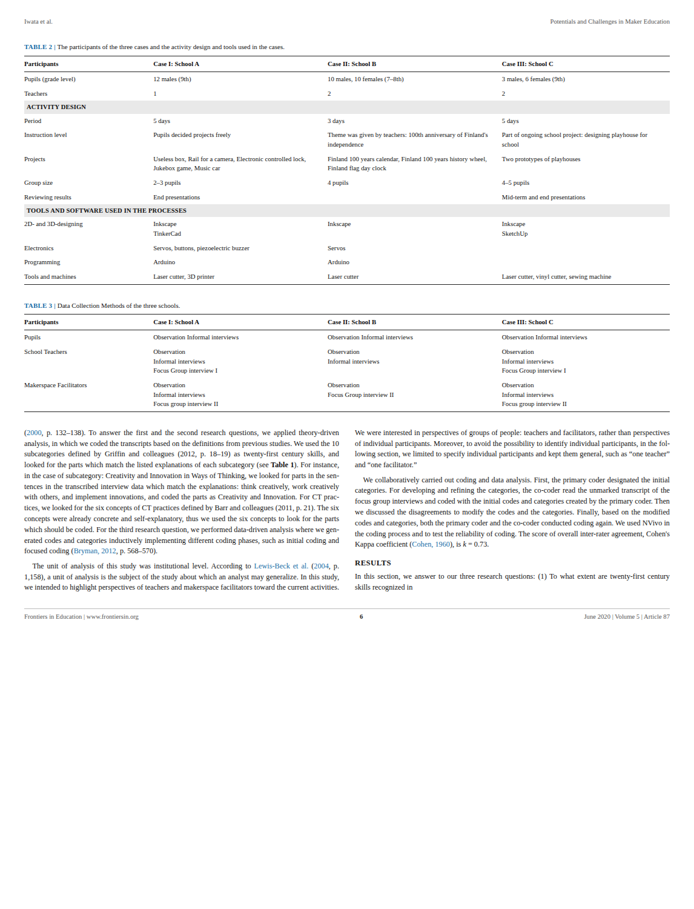Iwata et al.
Potentials and Challenges in Maker Education
TABLE 2 | The participants of the three cases and the activity design and tools used in the cases.
| Participants | Case I: School A | Case II: School B | Case III: School C |
| --- | --- | --- | --- |
| Pupils (grade level) | 12 males (9th) | 10 males, 10 females (7–8th) | 3 males, 6 females (9th) |
| Teachers | 1 | 2 | 2 |
| Activity design |
| Period | 5 days | 3 days | 5 days |
| Instruction level | Pupils decided projects freely | Theme was given by teachers: 100th anniversary of Finland's independence | Part of ongoing school project: designing playhouse for school |
| Projects | Useless box, Rail for a camera, Electronic controlled lock, Jukebox game, Music car | Finland 100 years calendar, Finland 100 years history wheel, Finland flag day clock | Two prototypes of playhouses |
| Group size | 2–3 pupils | 4 pupils | 4–5 pupils |
| Reviewing results | End presentations | | Mid-term and end presentations |
| Tools and software used in the processes |
| 2D- and 3D-designing | Inkscape TinkerCad | Inkscape | Inkscape SketchUp |
| Electronics | Servos, buttons, piezoelectric buzzer | Servos | |
| Programming | Arduino | Arduino | |
| Tools and machines | Laser cutter, 3D printer | Laser cutter | Laser cutter, vinyl cutter, sewing machine |
TABLE 3 | Data Collection Methods of the three schools.
| Participants | Case I: School A | Case II: School B | Case III: School C |
| --- | --- | --- | --- |
| Pupils | Observation Informal interviews | Observation Informal interviews | Observation Informal interviews |
| School Teachers | Observation Informal interviews Focus Group interview I | Observation Informal interviews | Observation Informal interviews Focus Group interview I |
| Makerspace Facilitators | Observation Informal interviews Focus group interview II | Observation Focus Group interview II | Observation Informal interviews Focus group interview II |
(2000, p. 132–138). To answer the first and the second research questions, we applied theory-driven analysis, in which we coded the transcripts based on the definitions from previous studies. We used the 10 subcategories defined by Griffin and colleagues (2012, p. 18–19) as twenty-first century skills, and looked for the parts which match the listed explanations of each subcategory (see Table 1). For instance, in the case of subcategory: Creativity and Innovation in Ways of Thinking, we looked for parts in the sentences in the transcribed interview data which match the explanations: think creatively, work creatively with others, and implement innovations, and coded the parts as Creativity and Innovation. For CT practices, we looked for the six concepts of CT practices defined by Barr and colleagues (2011, p. 21). The six concepts were already concrete and self-explanatory, thus we used the six concepts to look for the parts which should be coded. For the third research question, we performed data-driven analysis where we generated codes and categories inductively implementing different coding phases, such as initial coding and focused coding (Bryman, 2012, p. 568–570).
The unit of analysis of this study was institutional level. According to Lewis-Beck et al. (2004, p. 1,158), a unit of analysis is the subject of the study about which an analyst may generalize. In this study, we intended to highlight perspectives of teachers and makerspace facilitators toward the current activities. We were interested in perspectives of groups of people: teachers and facilitators, rather than perspectives of individual participants. Moreover, to avoid the possibility to identify individual participants, in the following section, we limited to specify individual participants and kept them general, such as “one teacher” and “one facilitator.”
We collaboratively carried out coding and data analysis. First, the primary coder designated the initial categories. For developing and refining the categories, the co-coder read the unmarked transcript of the focus group interviews and coded with the initial codes and categories created by the primary coder. Then we discussed the disagreements to modify the codes and the categories. Finally, based on the modified codes and categories, both the primary coder and the co-coder conducted coding again. We used NVivo in the coding process and to test the reliability of coding. The score of overall inter-rater agreement, Cohen's Kappa coefficient (Cohen, 1960), is k = 0.73.
RESULTS
In this section, we answer to our three research questions: (1) To what extent are twenty-first century skills recognized in
Frontiers in Education | www.frontiersin.org
6
June 2020 | Volume 5 | Article 87